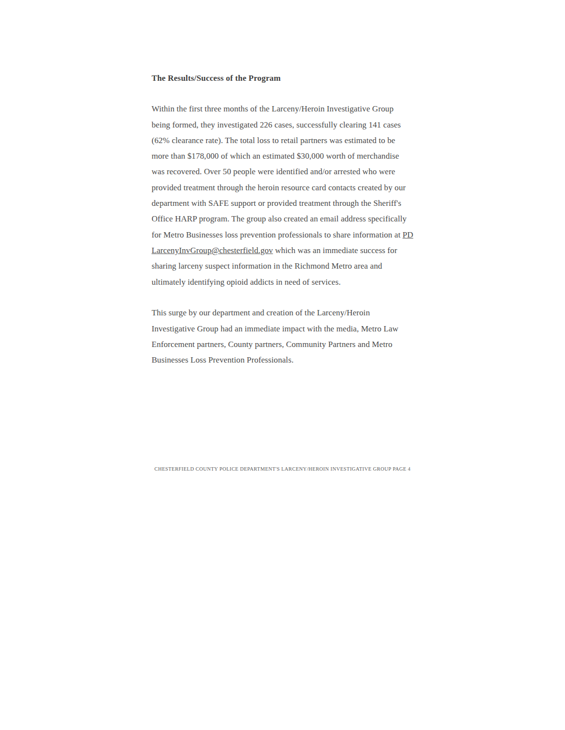The Results/Success of the Program
Within the first three months of the Larceny/Heroin Investigative Group being formed, they investigated 226 cases, successfully clearing 141 cases (62% clearance rate). The total loss to retail partners was estimated to be more than $178,000 of which an estimated $30,000 worth of merchandise was recovered. Over 50 people were identified and/or arrested who were provided treatment through the heroin resource card contacts created by our department with SAFE support or provided treatment through the Sheriff's Office HARP program. The group also created an email address specifically for Metro Businesses loss prevention professionals to share information at PD LarcenyInvGroup@chesterfield.gov which was an immediate success for sharing larceny suspect information in the Richmond Metro area and ultimately identifying opioid addicts in need of services.
This surge by our department and creation of the Larceny/Heroin Investigative Group had an immediate impact with the media, Metro Law Enforcement partners, County partners, Community Partners and Metro Businesses Loss Prevention Professionals.
CHESTERFIELD COUNTY POLICE DEPARTMENT'S LARCENY/HEROIN INVESTIGATIVE GROUP PAGE 4